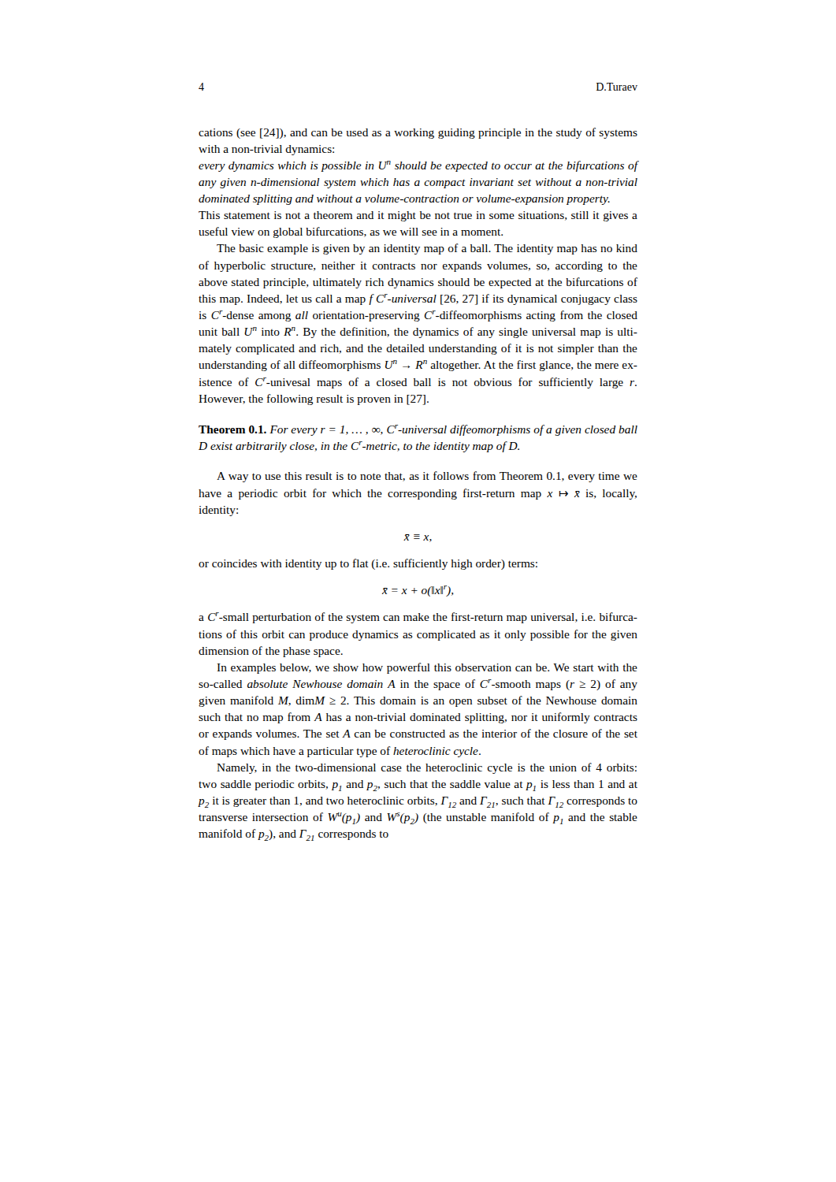4 D.Turaev
cations (see [24]), and can be used as a working guiding principle in the study of systems with a non-trivial dynamics:
every dynamics which is possible in Un should be expected to occur at the bifurcations of any given n-dimensional system which has a compact invariant set without a non-trivial dominated splitting and without a volume-contraction or volume-expansion property.
This statement is not a theorem and it might be not true in some situations, still it gives a useful view on global bifurcations, as we will see in a moment.
The basic example is given by an identity map of a ball. The identity map has no kind of hyperbolic structure, neither it contracts nor expands volumes, so, according to the above stated principle, ultimately rich dynamics should be expected at the bifurcations of this map. Indeed, let us call a map f Cr-universal [26, 27] if its dynamical conjugacy class is Cr-dense among all orientation-preserving Cr-diffeomorphisms acting from the closed unit ball Un into Rn. By the definition, the dynamics of any single universal map is ultimately complicated and rich, and the detailed understanding of it is not simpler than the understanding of all diffeomorphisms Un → Rn altogether. At the first glance, the mere existence of Cr-univesal maps of a closed ball is not obvious for sufficiently large r. However, the following result is proven in [27].
Theorem 0.1. For every r = 1, … , ∞, Cr-universal diffeomorphisms of a given closed ball D exist arbitrarily close, in the Cr-metric, to the identity map of D.
A way to use this result is to note that, as it follows from Theorem 0.1, every time we have a periodic orbit for which the corresponding first-return map x ↦ x̄ is, locally, identity:
x̄ ≡ x,
or coincides with identity up to flat (i.e. sufficiently high order) terms:
x̄ = x + o(‖x‖r),
a Cr-small perturbation of the system can make the first-return map universal, i.e. bifurcations of this orbit can produce dynamics as complicated as it only possible for the given dimension of the phase space.
In examples below, we show how powerful this observation can be. We start with the so-called absolute Newhouse domain A in the space of Cr-smooth maps (r ≥ 2) of any given manifold M, dimM ≥ 2. This domain is an open subset of the Newhouse domain such that no map from A has a non-trivial dominated splitting, nor it uniformly contracts or expands volumes. The set A can be constructed as the interior of the closure of the set of maps which have a particular type of heteroclinic cycle.
Namely, in the two-dimensional case the heteroclinic cycle is the union of 4 orbits: two saddle periodic orbits, p1 and p2, such that the saddle value at p1 is less than 1 and at p2 it is greater than 1, and two heteroclinic orbits, Γ12 and Γ21, such that Γ12 corresponds to transverse intersection of Wu(p1) and Ws(p2) (the unstable manifold of p1 and the stable manifold of p2), and Γ21 corresponds to